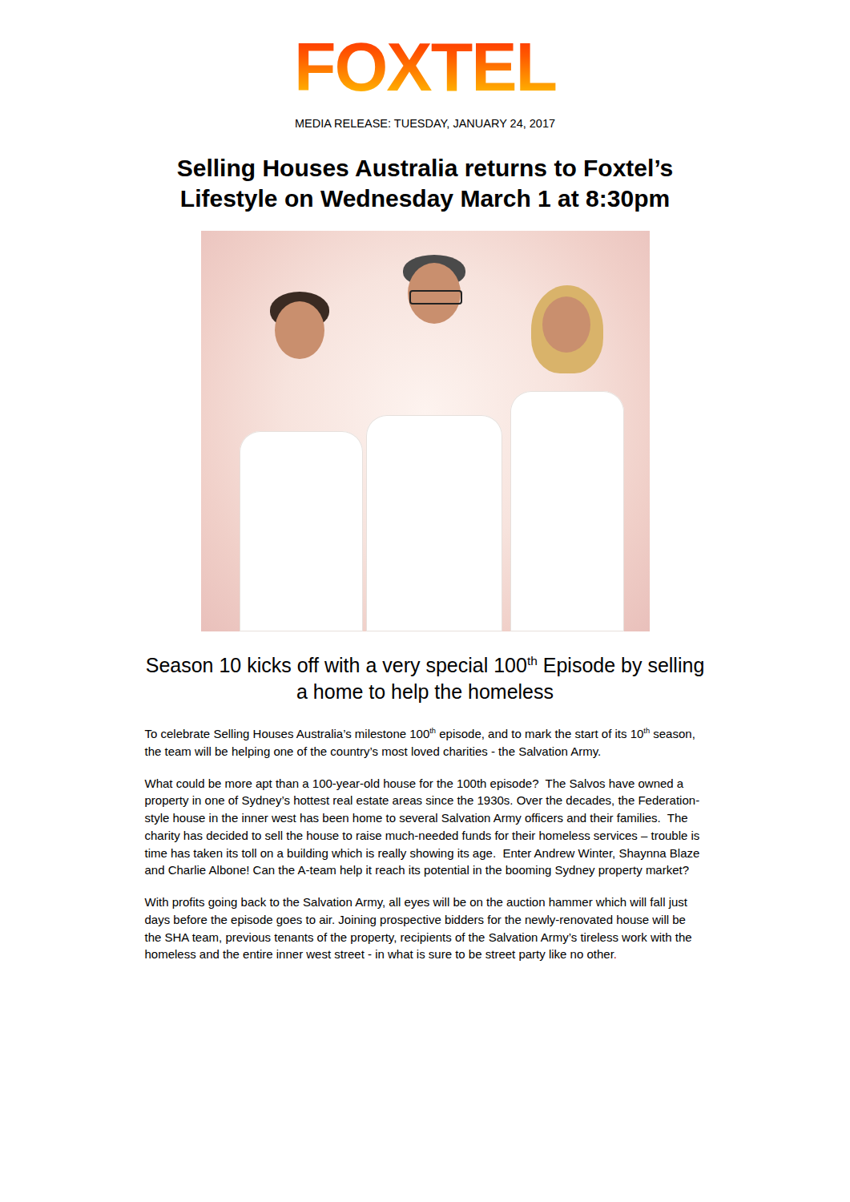FOXTEL
MEDIA RELEASE: TUESDAY, JANUARY 24, 2017
Selling Houses Australia returns to Foxtel’s
Lifestyle on Wednesday March 1 at 8:30pm
Season 10 kicks off with a very special 100th Episode by selling a home to help the homeless
To celebrate Selling Houses Australia’s milestone 100th episode, and to mark the start of its 10th season, the team will be helping one of the country’s most loved charities - the Salvation Army.
What could be more apt than a 100-year-old house for the 100th episode? The Salvos have owned a property in one of Sydney’s hottest real estate areas since the 1930s. Over the decades, the Federation-style house in the inner west has been home to several Salvation Army officers and their families. The charity has decided to sell the house to raise much-needed funds for their homeless services – trouble is time has taken its toll on a building which is really showing its age. Enter Andrew Winter, Shaynna Blaze and Charlie Albone! Can the A-team help it reach its potential in the booming Sydney property market?
With profits going back to the Salvation Army, all eyes will be on the auction hammer which will fall just days before the episode goes to air. Joining prospective bidders for the newly-renovated house will be the SHA team, previous tenants of the property, recipients of the Salvation Army’s tireless work with the homeless and the entire inner west street - in what is sure to be street party like no other.